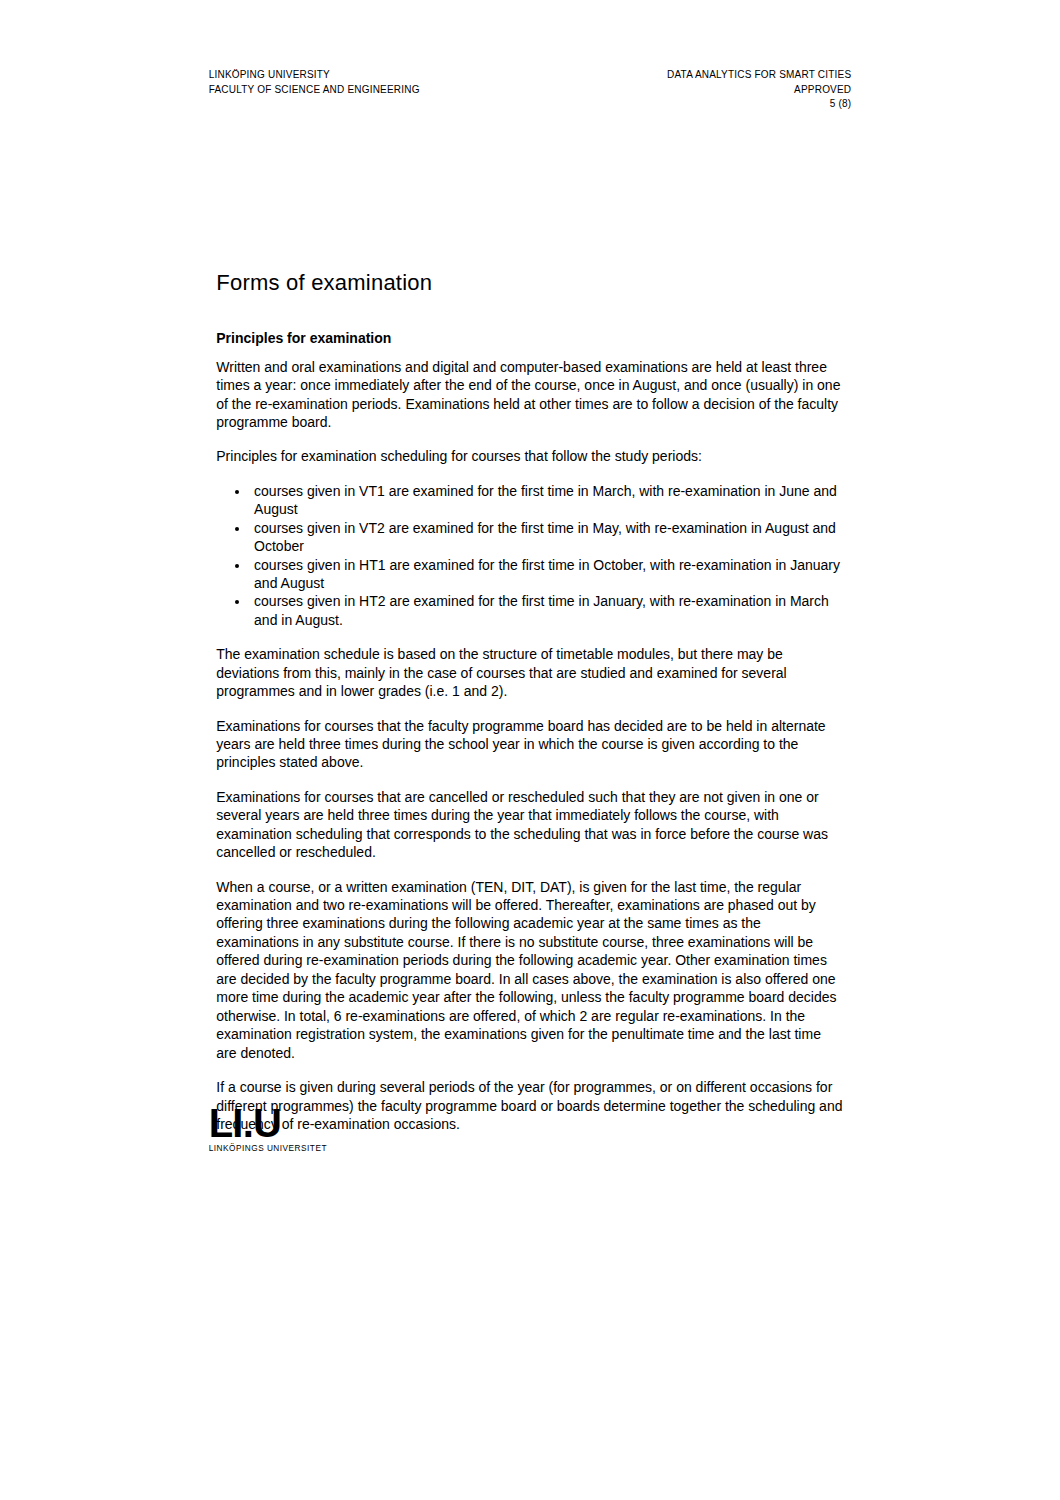Linköping University
Faculty of Science and Engineering
Data Analytics for Smart Cities
Approved
5 (8)
Forms of examination
Principles for examination
Written and oral examinations and digital and computer-based examinations are held at least three times a year: once immediately after the end of the course, once in August, and once (usually) in one of the re-examination periods. Examinations held at other times are to follow a decision of the faculty programme board.
Principles for examination scheduling for courses that follow the study periods:
courses given in VT1 are examined for the first time in March, with re-examination in June and August
courses given in VT2 are examined for the first time in May, with re-examination in August and October
courses given in HT1 are examined for the first time in October, with re-examination in January and August
courses given in HT2 are examined for the first time in January, with re-examination in March and in August.
The examination schedule is based on the structure of timetable modules, but there may be deviations from this, mainly in the case of courses that are studied and examined for several programmes and in lower grades (i.e. 1 and 2).
Examinations for courses that the faculty programme board has decided are to be held in alternate years are held three times during the school year in which the course is given according to the principles stated above.
Examinations for courses that are cancelled or rescheduled such that they are not given in one or several years are held three times during the year that immediately follows the course, with examination scheduling that corresponds to the scheduling that was in force before the course was cancelled or rescheduled.
When a course, or a written examination (TEN, DIT, DAT), is given for the last time, the regular examination and two re-examinations will be offered. Thereafter, examinations are phased out by offering three examinations during the following academic year at the same times as the examinations in any substitute course. If there is no substitute course, three examinations will be offered during re-examination periods during the following academic year. Other examination times are decided by the faculty programme board. In all cases above, the examination is also offered one more time during the academic year after the following, unless the faculty programme board decides otherwise. In total, 6 re-examinations are offered, of which 2 are regular re-examinations. In the examination registration system, the examinations given for the penultimate time and the last time are denoted.
If a course is given during several periods of the year (for programmes, or on different occasions for different programmes) the faculty programme board or boards determine together the scheduling and frequency of re-examination occasions.
LI.U
Linköpings universitet